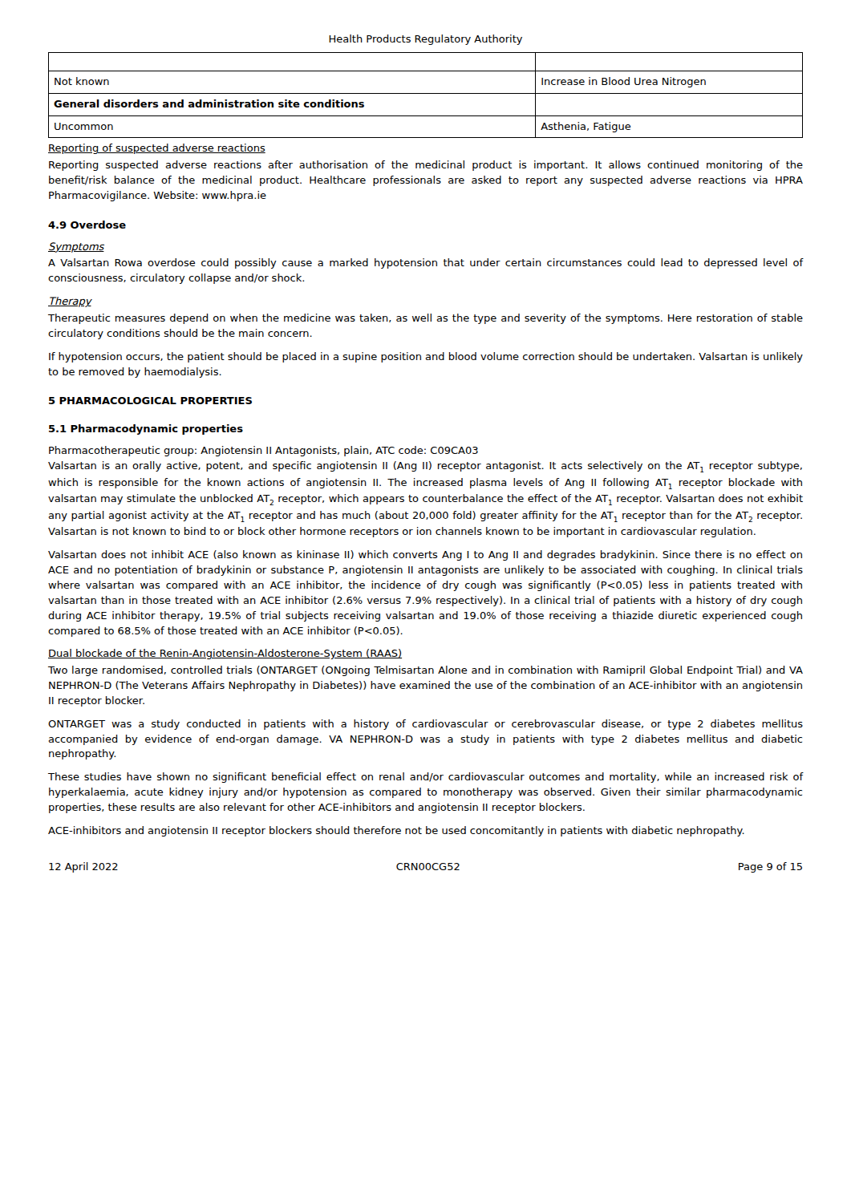Health Products Regulatory Authority
| Not known | Increase in Blood Urea Nitrogen |
| General disorders and administration site conditions | |
| Uncommon | Asthenia, Fatigue |
Reporting of suspected adverse reactions
Reporting suspected adverse reactions after authorisation of the medicinal product is important. It allows continued monitoring of the benefit/risk balance of the medicinal product. Healthcare professionals are asked to report any suspected adverse reactions via HPRA Pharmacovigilance. Website: www.hpra.ie
4.9 Overdose
Symptoms
A Valsartan Rowa overdose could possibly cause a marked hypotension that under certain circumstances could lead to depressed level of consciousness, circulatory collapse and/or shock.
Therapy
Therapeutic measures depend on when the medicine was taken, as well as the type and severity of the symptoms. Here restoration of stable circulatory conditions should be the main concern.
If hypotension occurs, the patient should be placed in a supine position and blood volume correction should be undertaken. Valsartan is unlikely to be removed by haemodialysis.
5 PHARMACOLOGICAL PROPERTIES
5.1 Pharmacodynamic properties
Pharmacotherapeutic group: Angiotensin II Antagonists, plain, ATC code: C09CA03
Valsartan is an orally active, potent, and specific angiotensin II (Ang II) receptor antagonist. It acts selectively on the AT1 receptor subtype, which is responsible for the known actions of angiotensin II. The increased plasma levels of Ang II following AT1 receptor blockade with valsartan may stimulate the unblocked AT2 receptor, which appears to counterbalance the effect of the AT1 receptor. Valsartan does not exhibit any partial agonist activity at the AT1 receptor and has much (about 20,000 fold) greater affinity for the AT1 receptor than for the AT2 receptor. Valsartan is not known to bind to or block other hormone receptors or ion channels known to be important in cardiovascular regulation.
Valsartan does not inhibit ACE (also known as kininase II) which converts Ang I to Ang II and degrades bradykinin. Since there is no effect on ACE and no potentiation of bradykinin or substance P, angiotensin II antagonists are unlikely to be associated with coughing. In clinical trials where valsartan was compared with an ACE inhibitor, the incidence of dry cough was significantly (P<0.05) less in patients treated with valsartan than in those treated with an ACE inhibitor (2.6% versus 7.9% respectively). In a clinical trial of patients with a history of dry cough during ACE inhibitor therapy, 19.5% of trial subjects receiving valsartan and 19.0% of those receiving a thiazide diuretic experienced cough compared to 68.5% of those treated with an ACE inhibitor (P<0.05).
Dual blockade of the Renin-Angiotensin-Aldosterone-System (RAAS)
Two large randomised, controlled trials (ONTARGET (ONgoing Telmisartan Alone and in combination with Ramipril Global Endpoint Trial) and VA NEPHRON-D (The Veterans Affairs Nephropathy in Diabetes)) have examined the use of the combination of an ACE-inhibitor with an angiotensin II receptor blocker.
ONTARGET was a study conducted in patients with a history of cardiovascular or cerebrovascular disease, or type 2 diabetes mellitus accompanied by evidence of end-organ damage. VA NEPHRON-D was a study in patients with type 2 diabetes mellitus and diabetic nephropathy.
These studies have shown no significant beneficial effect on renal and/or cardiovascular outcomes and mortality, while an increased risk of hyperkalaemia, acute kidney injury and/or hypotension as compared to monotherapy was observed. Given their similar pharmacodynamic properties, these results are also relevant for other ACE-inhibitors and angiotensin II receptor blockers.
ACE-inhibitors and angiotensin II receptor blockers should therefore not be used concomitantly in patients with diabetic nephropathy.
12 April 2022 CRN00CG52 Page 9 of 15